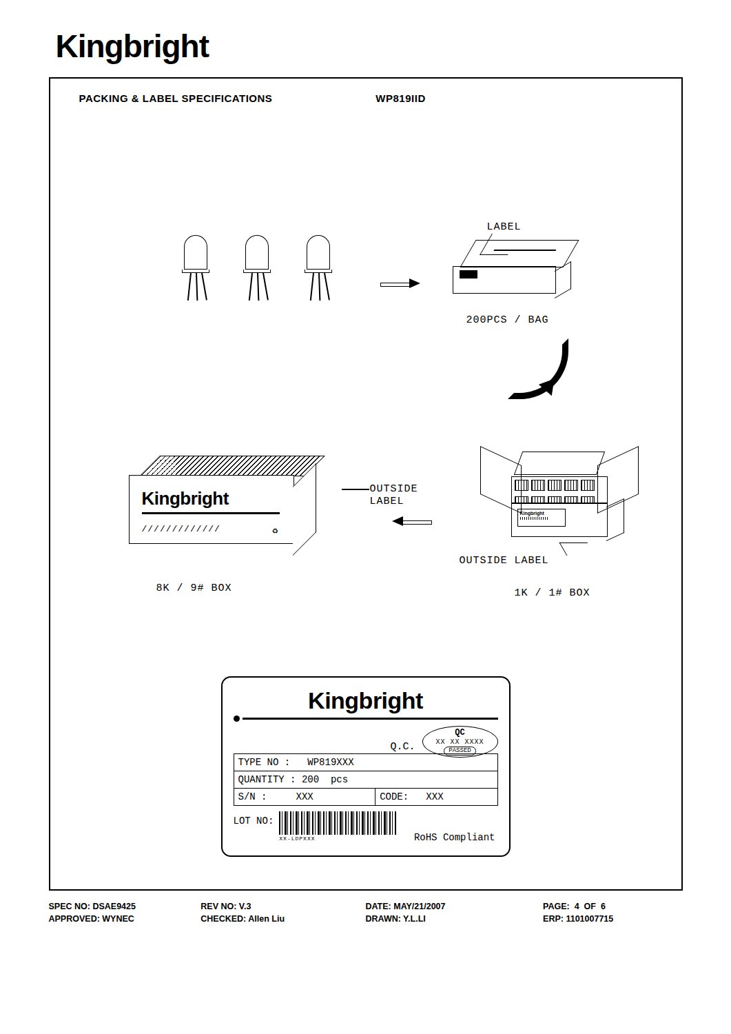Kingbright
PACKING & LABEL SPECIFICATIONS WP819IID
LABEL
200PCS / BAG
Kingbright
OUTSIDE LABEL
1K / 1# BOX
Kingbright
/////////////
♻
OUTSIDE
LABEL
8K / 9# BOX
Kingbright
Q.C.
QC
XX XX XXXX
PASSED
| TYPE NO : WP819XXX |
| QUANTITY : 200 pcs |
| S/N : XXX | CODE: XXX |
LOT NO:
XX-LDPXXX
RoHS Compliant
| SPEC NO: DSAE9425 | REV NO: V.3 | DATE: MAY/21/2007 | PAGE: 4 OF 6 |
| APPROVED: WYNEC | CHECKED: Allen Liu | DRAWN: Y.L.LI | ERP: 1101007715 |